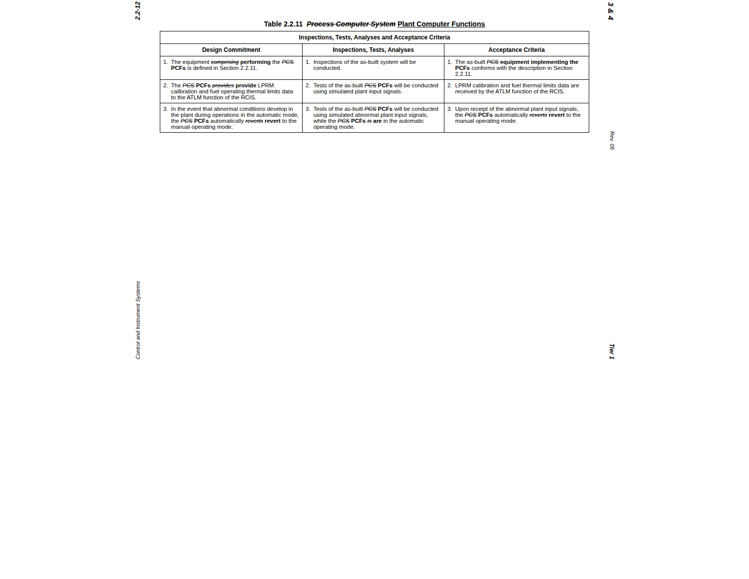2.2-12
Control and Instrument Systems
STP 3 & 4
Rev. 06
Tier 1
Table 2.2.11 Process Computer System Plant Computer Functions
| Inspections, Tests, Analyses and Acceptance Criteria |
| --- |
| Design Commitment | Inspections, Tests, Analyses | Acceptance Criteria |
| 1. | The equipment comprising performing the PCS PCFs is defined in Section 2.2.11. | 1. | Inspections of the as-built system will be conducted. | 1. | The as-built PCS equipment implementing the PCFs conforms with the description in Section 2.2.11. |
| 2. | The PCS PCFs provides provide LPRM calibration and fuel operating thermal limits data to the ATLM function of the RCIS. | 2. | Tests of the as-built PCS PCFs will be conducted using simulated plant input signals. | 2. | LPRM calibration and fuel thermal limits data are received by the ATLM function of the RCIS. |
| 3. | In the event that abnormal conditions develop in the plant during operations in the automatic mode, the PCS PCFs automatically reverts revert to the manual operating mode. | 3. | Tests of the as-built PCS PCFs will be conducted using simulated abnormal plant input signals, while the PCS PCFs is are in the automatic operating mode. | 3. | Upon receipt of the abnormal plant input signals, the PCS PCFs automatically reverts revert to the manual operating mode. |